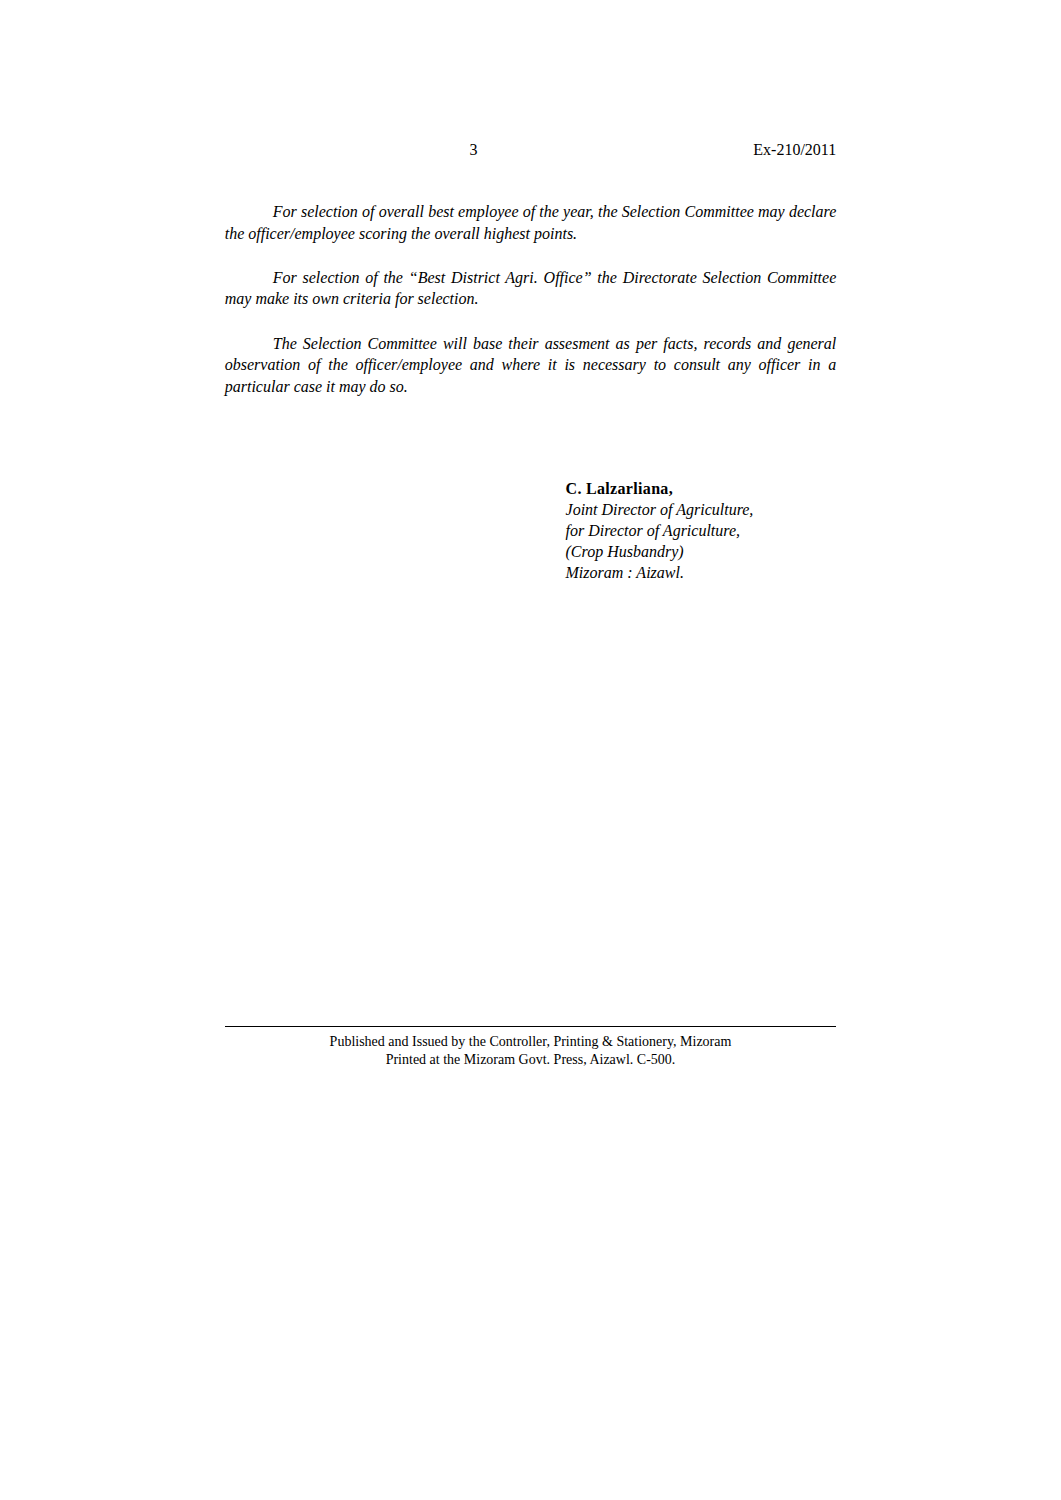3 Ex-210/2011
For selection of overall best employee of the year, the Selection Committee may declare the officer/employee scoring the overall highest points.
For selection of the “Best District Agri. Office” the Directorate Selection Committee may make its own criteria for selection.
The Selection Committee will base their assesment as per facts, records and general observation of the officer/employee and where it is necessary to consult any officer in a particular case it may do so.
C. Lalzarliana,
Joint Director of Agriculture,
for Director of Agriculture,
(Crop Husbandry)
Mizoram : Aizawl.
Published and Issued by the Controller, Printing & Stationery, Mizoram
Printed at the Mizoram Govt. Press, Aizawl. C-500.